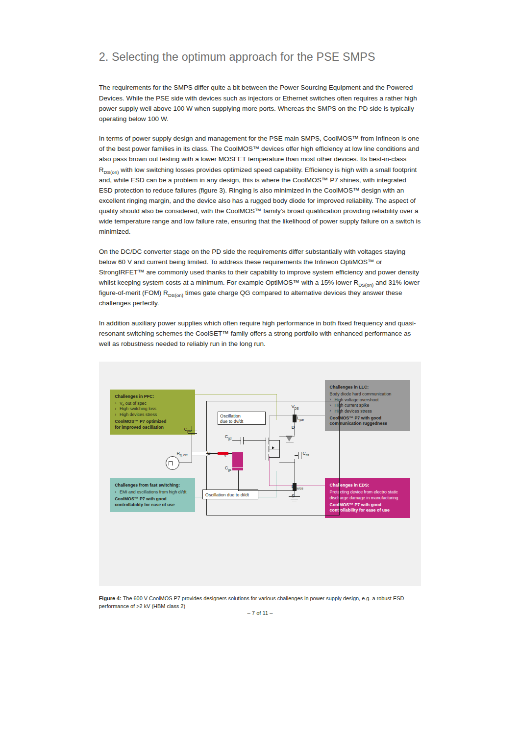2. Selecting the optimum approach for the PSE SMPS
The requirements for the SMPS differ quite a bit between the Power Sourcing Equipment and the Powered Devices. While the PSE side with devices such as injectors or Ethernet switches often requires a rather high power supply well above 100 W when supplying more ports. Whereas the SMPS on the PD side is typically operating below 100 W.
In terms of power supply design and management for the PSE main SMPS, CoolMOS™ from Infineon is one of the best power families in its class. The CoolMOS™ devices offer high efficiency at low line conditions and also pass brown out testing with a lower MOSFET temperature than most other devices. Its best-in-class RDS(on) with low switching losses provides optimized speed capability. Efficiency is high with a small footprint and, while ESD can be a problem in any design, this is where the CoolMOS™ P7 shines, with integrated ESD protection to reduce failures (figure 3). Ringing is also minimized in the CoolMOS™ design with an excellent ringing margin, and the device also has a rugged body diode for improved reliability. The aspect of quality should also be considered, with the CoolMOS™ family’s broad qualification providing reliability over a wide temperature range and low failure rate, ensuring that the likelihood of power supply failure on a switch is minimized.
On the DC/DC converter stage on the PD side the requirements differ substantially with voltages staying below 60 V and current being limited. To address these requirements the Infineon OptiMOS™ or StrongIRFET™ are commonly used thanks to their capability to improve system efficiency and power density whilst keeping system costs at a minimum. For example OptiMOS™ with a 15% lower RDS(on) and 31% lower figure-of-merit (FOM) RDS(on) times gate charge QG compared to alternative devices they answer these challenges perfectly.
In addition auxiliary power supplies which often require high performance in both fixed frequency and quasi-resonant switching schemes the CoolSET™ family offers a strong portfolio with enhanced performance as well as robustness needed to reliably run in the long run.
Challenges in PFC:
Vo out of spec
High switching loss
High devices stress
CoolMOS™ P7 optimized
for improved oscillation
Challenges from fast switching:
EMI and oscillations from high di/dt
CoolMOS™ P7 with good
controllability for ease of use
Challenges in LLC: Body diode hard communication
High voltage overshoot
High current spike
High devices stress
CoolMOS™ P7 with good
communication ruggedness
Challenges in EDS: Protecting device from electro static discharge damage in manufacturing CoolMOS™ P7 with good
controllability for ease of use
Oscillation
due to dv/dt
Oscillation due to di/dt
VDS Lpar D Cpar Cgd Cds Cgs G Rg Rg, ext Lsource S
Figure 4: The 600 V CoolMOS P7 provides designers solutions for various challenges in power supply design, e.g. a robust ESD performance of >2 kV (HBM class 2)
– 7 of 11 –